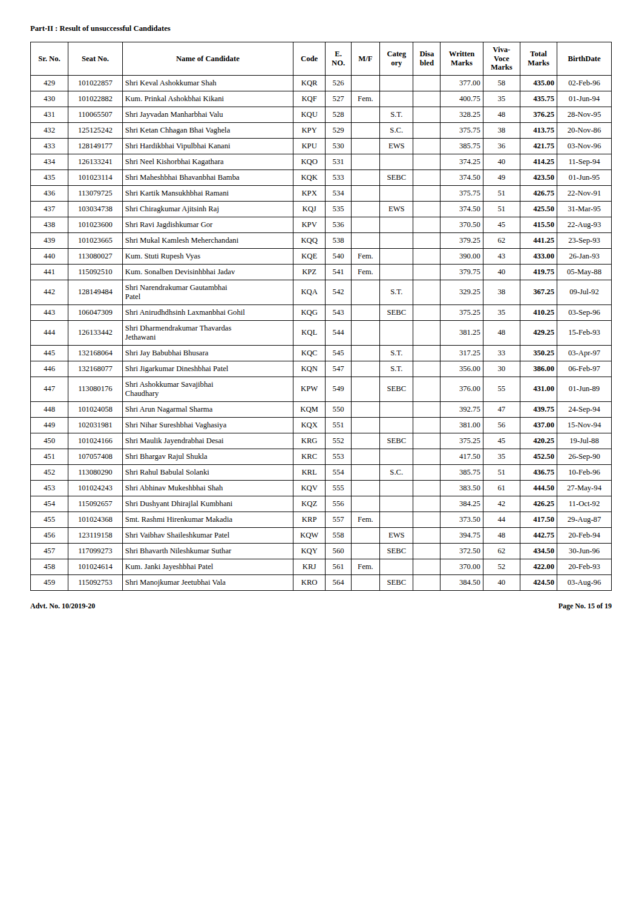Part-II : Result of unsuccessful Candidates
| Sr. No. | Seat No. | Name of Candidate | Code | E. NO. | M/F | Categ ory | Disa bled | Written Marks | Viva- Voce Marks | Total Marks | BirthDate |
| --- | --- | --- | --- | --- | --- | --- | --- | --- | --- | --- | --- |
| 429 | 101022857 | Shri Keval Ashokkumar Shah | KQR | 526 | | | | 377.00 | 58 | 435.00 | 02-Feb-96 |
| 430 | 101022882 | Kum. Prinkal Ashokbhai Kikani | KQF | 527 | Fem. | | | 400.75 | 35 | 435.75 | 01-Jun-94 |
| 431 | 110065507 | Shri Jayvadan Manharbhai Valu | KQU | 528 | | S.T. | | 328.25 | 48 | 376.25 | 28-Nov-95 |
| 432 | 125125242 | Shri Ketan Chhagan Bhai Vaghela | KPY | 529 | | S.C. | | 375.75 | 38 | 413.75 | 20-Nov-86 |
| 433 | 128149177 | Shri Hardikbhai Vipulbhai Kanani | KPU | 530 | | EWS | | 385.75 | 36 | 421.75 | 03-Nov-96 |
| 434 | 126133241 | Shri Neel Kishorbhai Kagathara | KQO | 531 | | | | 374.25 | 40 | 414.25 | 11-Sep-94 |
| 435 | 101023114 | Shri Maheshbhai Bhavanbhai Bamba | KQK | 533 | | SEBC | | 374.50 | 49 | 423.50 | 01-Jun-95 |
| 436 | 113079725 | Shri Kartik Mansukhbhai Ramani | KPX | 534 | | | | 375.75 | 51 | 426.75 | 22-Nov-91 |
| 437 | 103034738 | Shri Chiragkumar Ajitsinh Raj | KQJ | 535 | | EWS | | 374.50 | 51 | 425.50 | 31-Mar-95 |
| 438 | 101023600 | Shri Ravi Jagdishkumar Gor | KPV | 536 | | | | 370.50 | 45 | 415.50 | 22-Aug-93 |
| 439 | 101023665 | Shri Mukal Kamlesh Meherchandani | KQQ | 538 | | | | 379.25 | 62 | 441.25 | 23-Sep-93 |
| 440 | 113080027 | Kum. Stuti Rupesh Vyas | KQE | 540 | Fem. | | | 390.00 | 43 | 433.00 | 26-Jan-93 |
| 441 | 115092510 | Kum. Sonalben Devisinhbhai Jadav | KPZ | 541 | Fem. | | | 379.75 | 40 | 419.75 | 05-May-88 |
| 442 | 128149484 | Shri Narendrakumar Gautambhai Patel | KQA | 542 | | S.T. | | 329.25 | 38 | 367.25 | 09-Jul-92 |
| 443 | 106047309 | Shri Anirudhdhsinh Laxmanbhai Gohil | KQG | 543 | | SEBC | | 375.25 | 35 | 410.25 | 03-Sep-96 |
| 444 | 126133442 | Shri Dharmendrakumar Thavardas Jethawani | KQL | 544 | | | | 381.25 | 48 | 429.25 | 15-Feb-93 |
| 445 | 132168064 | Shri Jay Babubhai Bhusara | KQC | 545 | | S.T. | | 317.25 | 33 | 350.25 | 03-Apr-97 |
| 446 | 132168077 | Shri Jigarkumar Dineshbhai Patel | KQN | 547 | | S.T. | | 356.00 | 30 | 386.00 | 06-Feb-97 |
| 447 | 113080176 | Shri Ashokkumar Savajibhai Chaudhary | KPW | 549 | | SEBC | | 376.00 | 55 | 431.00 | 01-Jun-89 |
| 448 | 101024058 | Shri Arun Nagarmal Sharma | KQM | 550 | | | | 392.75 | 47 | 439.75 | 24-Sep-94 |
| 449 | 102031981 | Shri Nihar Sureshbhai Vaghasiya | KQX | 551 | | | | 381.00 | 56 | 437.00 | 15-Nov-94 |
| 450 | 101024166 | Shri Maulik Jayendrabhai Desai | KRG | 552 | | SEBC | | 375.25 | 45 | 420.25 | 19-Jul-88 |
| 451 | 107057408 | Shri Bhargav Rajul Shukla | KRC | 553 | | | | 417.50 | 35 | 452.50 | 26-Sep-90 |
| 452 | 113080290 | Shri Rahul Babulal Solanki | KRL | 554 | | S.C. | | 385.75 | 51 | 436.75 | 10-Feb-96 |
| 453 | 101024243 | Shri Abhinav Mukeshbhai Shah | KQV | 555 | | | | 383.50 | 61 | 444.50 | 27-May-94 |
| 454 | 115092657 | Shri Dushyant Dhirajlal Kumbhani | KQZ | 556 | | | | 384.25 | 42 | 426.25 | 11-Oct-92 |
| 455 | 101024368 | Smt. Rashmi Hirenkumar Makadia | KRP | 557 | Fem. | | | 373.50 | 44 | 417.50 | 29-Aug-87 |
| 456 | 123119158 | Shri Vaibhav Shaileshkumar Patel | KQW | 558 | | EWS | | 394.75 | 48 | 442.75 | 20-Feb-94 |
| 457 | 117099273 | Shri Bhavarth Nileshkumar Suthar | KQY | 560 | | SEBC | | 372.50 | 62 | 434.50 | 30-Jun-96 |
| 458 | 101024614 | Kum. Janki Jayeshbhai Patel | KRJ | 561 | Fem. | | | 370.00 | 52 | 422.00 | 20-Feb-93 |
| 459 | 115092753 | Shri Manojkumar Jeetubhai Vala | KRO | 564 | | SEBC | | 384.50 | 40 | 424.50 | 03-Aug-96 |
Advt. No. 10/2019-20 Page No. 15 of 19